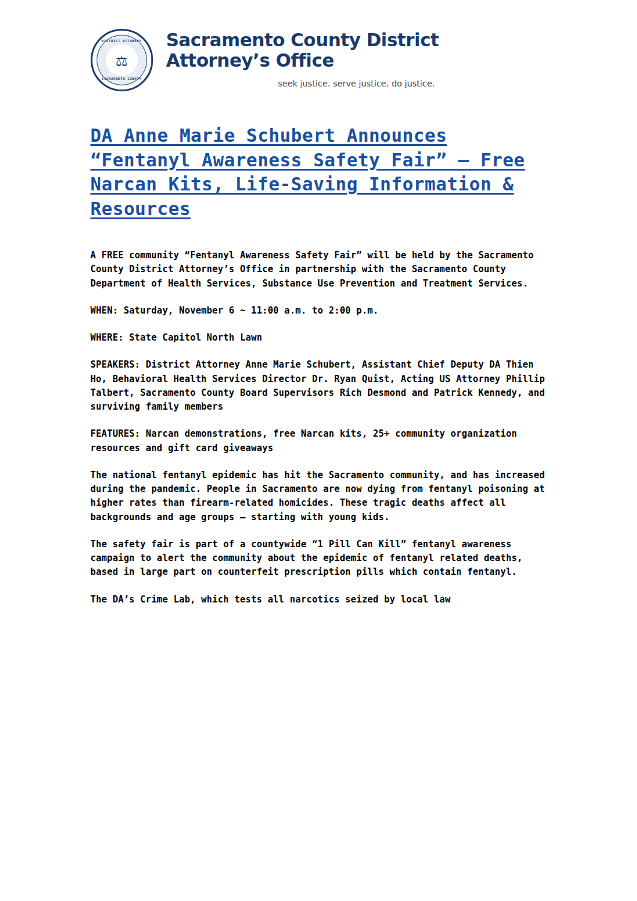District Attorney ⚖ Sacramento County
Sacramento County District Attorney’s Office
seek justice. serve justice. do justice.
DA Anne Marie Schubert Announces “Fentanyl Awareness Safety Fair” – Free Narcan Kits, Life-Saving Information & Resources
A FREE community “Fentanyl Awareness Safety Fair” will be held by the Sacramento County District Attorney’s Office in partnership with the Sacramento County Department of Health Services, Substance Use Prevention and Treatment Services.
WHEN: Saturday, November 6 ~ 11:00 a.m. to 2:00 p.m.
WHERE: State Capitol North Lawn
SPEAKERS: District Attorney Anne Marie Schubert, Assistant Chief Deputy DA Thien Ho, Behavioral Health Services Director Dr. Ryan Quist, Acting US Attorney Phillip Talbert, Sacramento County Board Supervisors Rich Desmond and Patrick Kennedy, and surviving family members
FEATURES: Narcan demonstrations, free Narcan kits, 25+ community organization resources and gift card giveaways
The national fentanyl epidemic has hit the Sacramento community, and has increased during the pandemic. People in Sacramento are now dying from fentanyl poisoning at higher rates than firearm-related homicides. These tragic deaths affect all backgrounds and age groups – starting with young kids.
The safety fair is part of a countywide “1 Pill Can Kill” fentanyl awareness campaign to alert the community about the epidemic of fentanyl related deaths, based in large part on counterfeit prescription pills which contain fentanyl.
The DA’s Crime Lab, which tests all narcotics seized by local law